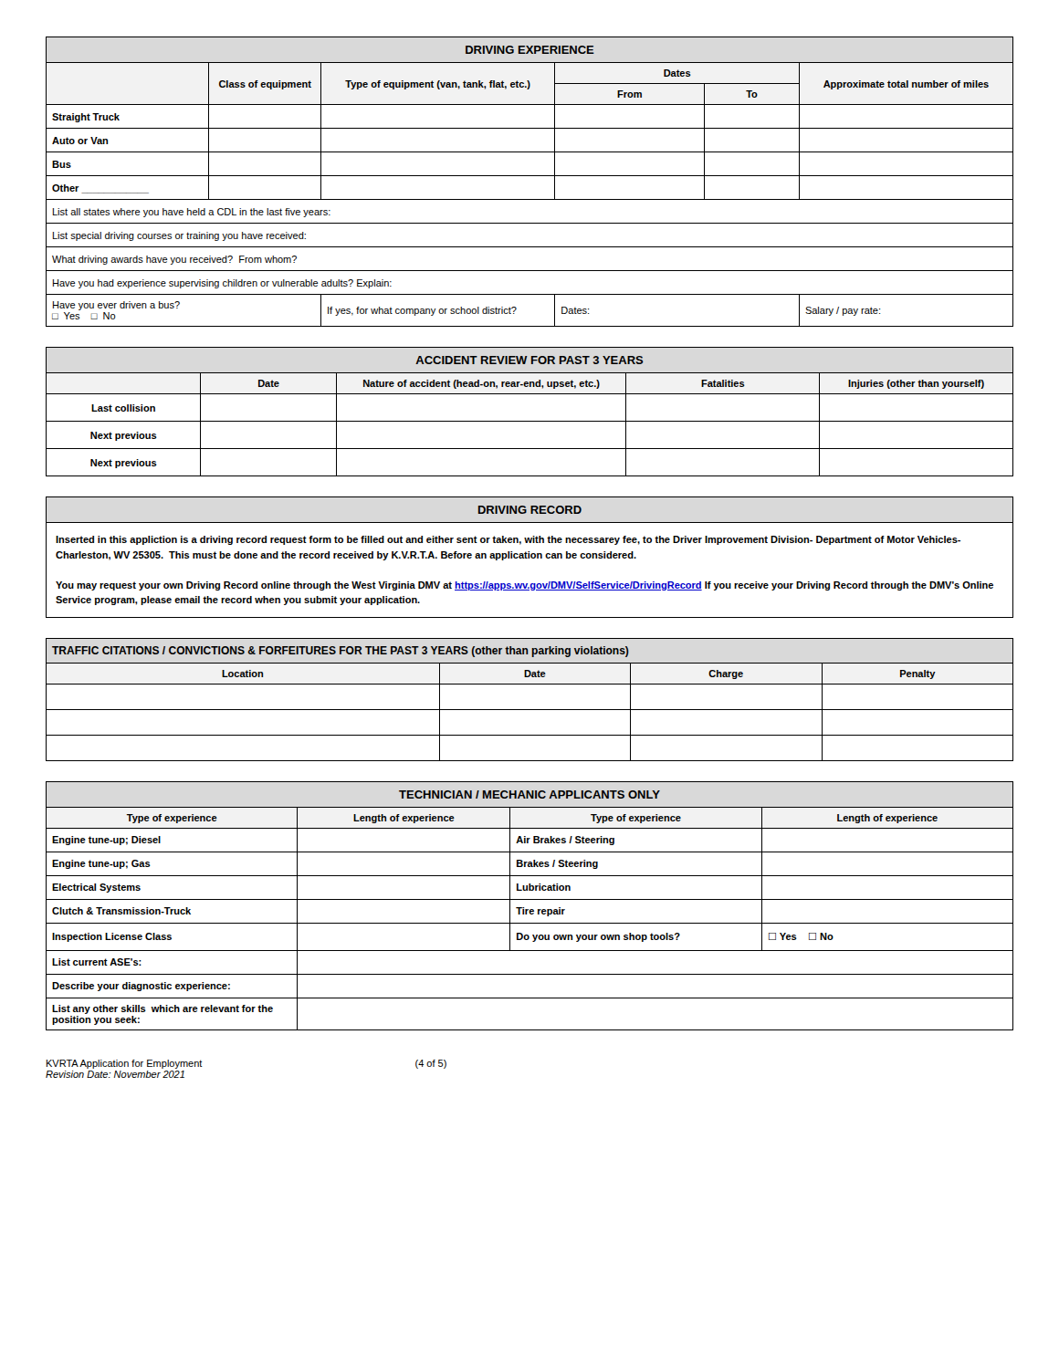| DRIVING EXPERIENCE |
| | Class of equipment | Type of equipment (van, tank, flat, etc.) | Dates | Approximate total number of miles |
| From | To |
| Straight Truck | | | | | |
| Auto or Van | | | | | |
| Bus | | | | | |
| Other ____________ | | | | | |
| List all states where you have held a CDL in the last five years: |
| List special driving courses or training you have received: |
| What driving awards have you received? From whom? |
| Have you had experience supervising children or vulnerable adults? Explain: |
| Have you ever driven a bus? □ Yes □ No | If yes, for what company or school district? | Dates: | Salary / pay rate: |
| ACCIDENT REVIEW FOR PAST 3 YEARS |
| | Date | Nature of accident (head-on, rear-end, upset, etc.) | Fatalities | Injuries (other than yourself) |
| Last collision | | | | |
| Next previous | | | | |
| Next previous | | | | |
| DRIVING RECORD |
| Inserted in this appliction is a driving record request form to be filled out and either sent or taken, with the necessarey fee, to the Driver Improvement Division- Department of Motor Vehicles- Charleston, WV 25305. This must be done and the record received by K.V.R.T.A. Before an application can be considered. You may request your own Driving Record online through the West Virginia DMV at https://apps.wv.gov/DMV/SelfService/DrivingRecord If you receive your Driving Record through the DMV's Online Service program, please email the record when you submit your application. |
| TRAFFIC CITATIONS / CONVICTIONS & FORFEITURES FOR THE PAST 3 YEARS (other than parking violations) |
| Location | Date | Charge | Penalty |
| TECHNICIAN / MECHANIC APPLICANTS ONLY |
| Type of experience | Length of experience | Type of experience | Length of experience |
| Engine tune-up; Diesel | | Air Brakes / Steering | |
| Engine tune-up; Gas | | Brakes / Steering | |
| Electrical Systems | | Lubrication | |
| Clutch & Transmission-Truck | | Tire repair | |
| Inspection License Class | | Do you own your own shop tools? | ☐ Yes ☐ No |
| List current ASE's: | |
| Describe your diagnostic experience: | |
| List any other skills which are relevant for the position you seek: | |
KVRTA Application for Employment (4 of 5)
Revision Date: November 2021